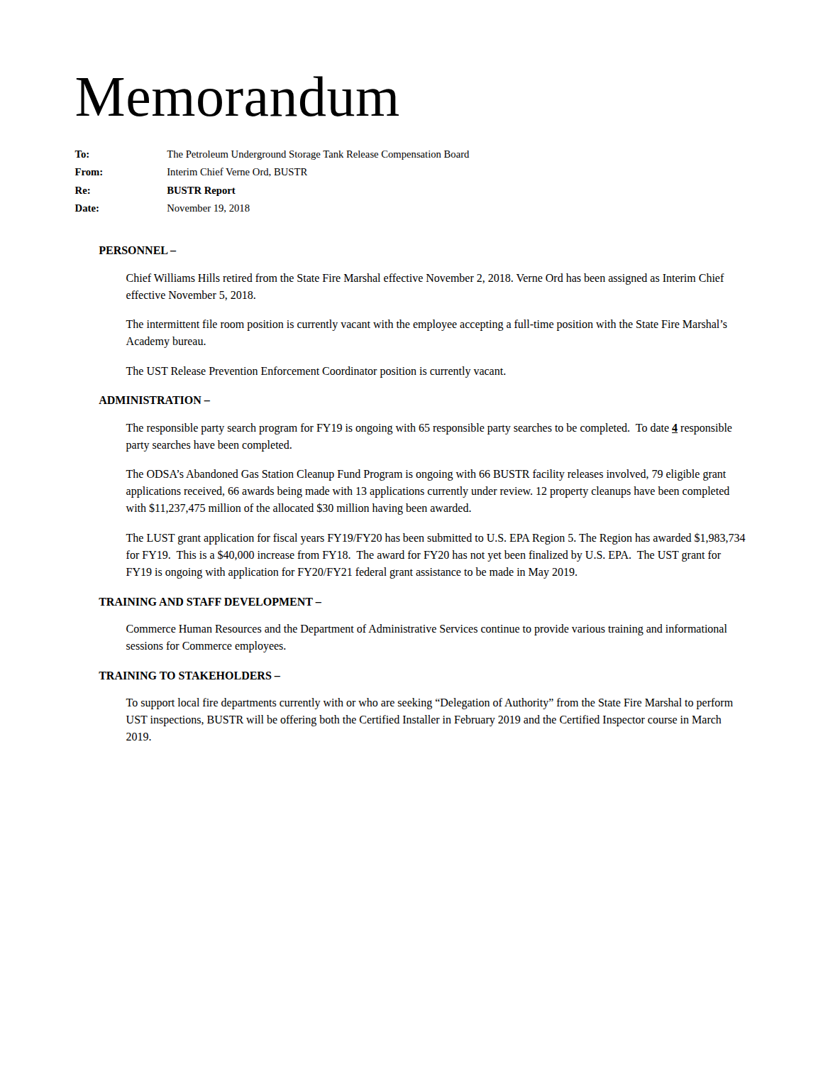Memorandum
| To: | The Petroleum Underground Storage Tank Release Compensation Board |
| From: | Interim Chief Verne Ord, BUSTR |
| Re: | BUSTR Report |
| Date: | November 19, 2018 |
Personnel –
Chief Williams Hills retired from the State Fire Marshal effective November 2, 2018. Verne Ord has been assigned as Interim Chief effective November 5, 2018.
The intermittent file room position is currently vacant with the employee accepting a full-time position with the State Fire Marshal’s Academy bureau.
The UST Release Prevention Enforcement Coordinator position is currently vacant.
Administration –
The responsible party search program for FY19 is ongoing with 65 responsible party searches to be completed. To date 4 responsible party searches have been completed.
The ODSA’s Abandoned Gas Station Cleanup Fund Program is ongoing with 66 BUSTR facility releases involved, 79 eligible grant applications received, 66 awards being made with 13 applications currently under review. 12 property cleanups have been completed with $11,237,475 million of the allocated $30 million having been awarded.
The LUST grant application for fiscal years FY19/FY20 has been submitted to U.S. EPA Region 5. The Region has awarded $1,983,734 for FY19. This is a $40,000 increase from FY18. The award for FY20 has not yet been finalized by U.S. EPA. The UST grant for FY19 is ongoing with application for FY20/FY21 federal grant assistance to be made in May 2019.
Training and Staff Development –
Commerce Human Resources and the Department of Administrative Services continue to provide various training and informational sessions for Commerce employees.
Training to Stakeholders –
To support local fire departments currently with or who are seeking “Delegation of Authority” from the State Fire Marshal to perform UST inspections, BUSTR will be offering both the Certified Installer in February 2019 and the Certified Inspector course in March 2019.